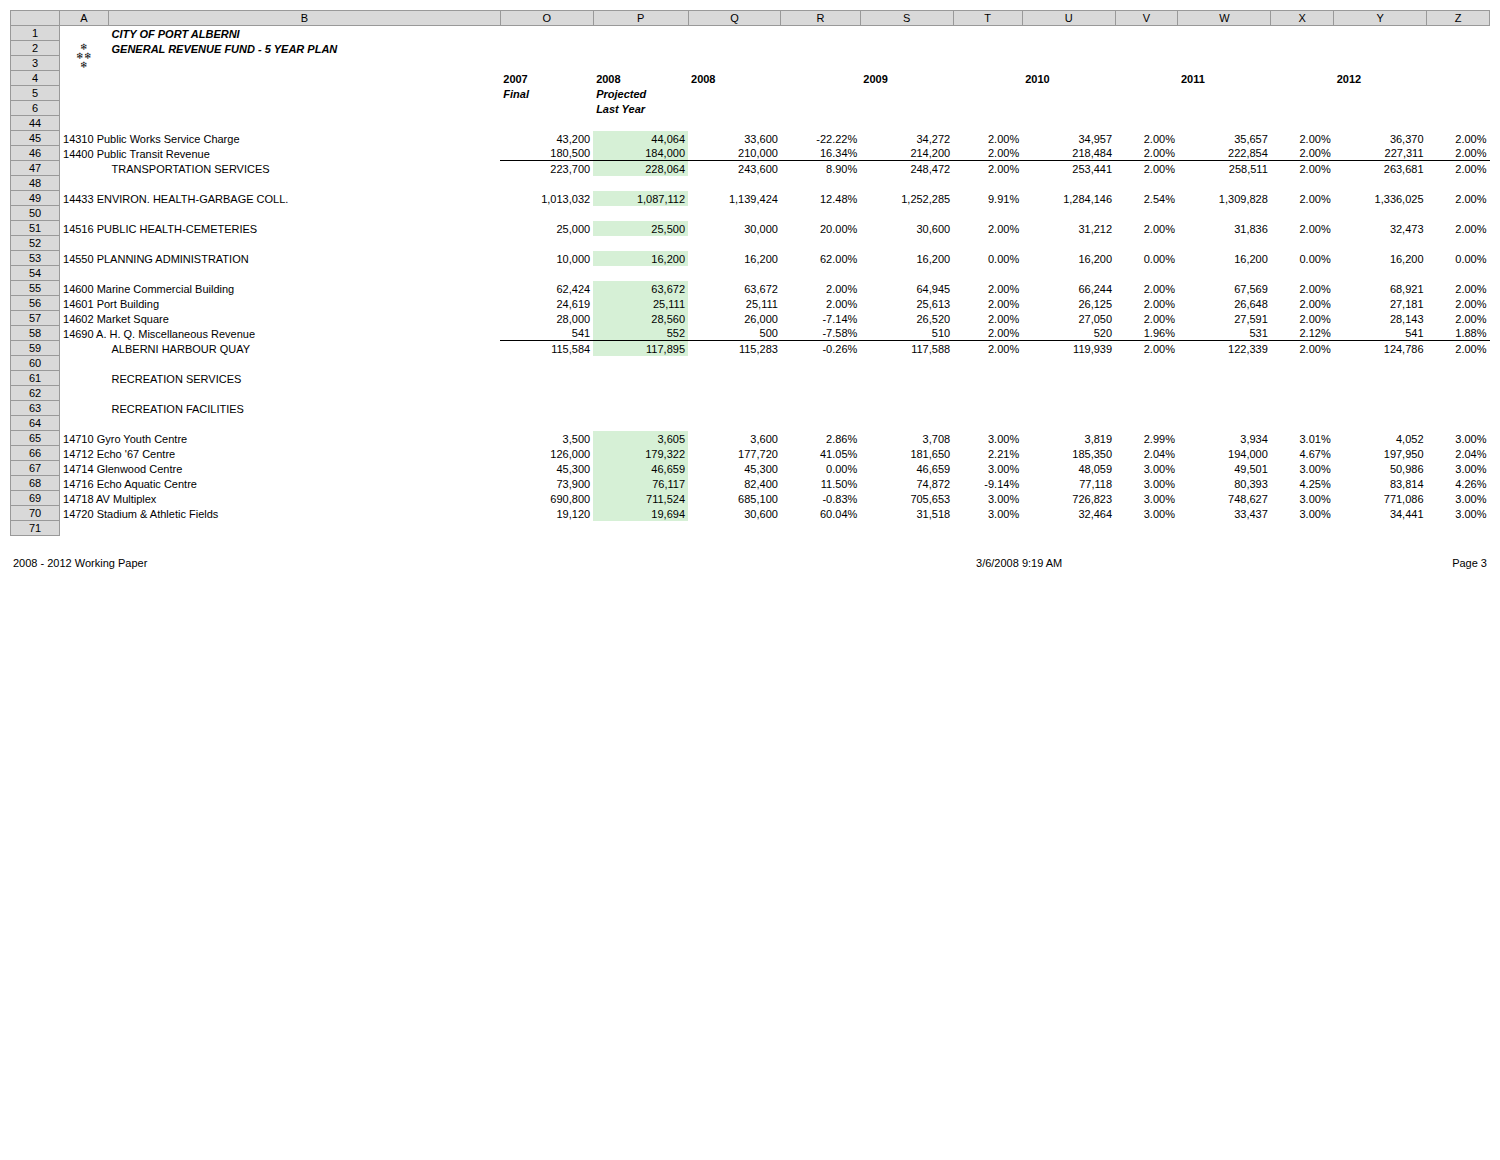| | A | B | O | P | Q | R | S | T | U | V | W | X | Y | Z |
| --- | --- | --- | --- | --- | --- | --- | --- | --- | --- | --- | --- | --- | --- | --- |
| 1 | ❄ ❄❄ ❄ | CITY OF PORT ALBERNI | |
| 2 | GENERAL REVENUE FUND - 5 YEAR PLAN | |
| 3 | | |
| 4 | | | 2007 | 2008 | 2008 | | 2009 | | 2010 | | 2011 | | 2012 | |
| 5 | | | Final | Projected | | | | | | | | | | |
| 6 | | | | Last Year | | | | | | | | | | |
| 44 | |
| 45 | 14310 Public Works Service Charge | 43,200 | 44,064 | 33,600 | -22.22% | 34,272 | 2.00% | 34,957 | 2.00% | 35,657 | 2.00% | 36,370 | 2.00% |
| 46 | 14400 Public Transit Revenue | 180,500 | 184,000 | 210,000 | 16.34% | 214,200 | 2.00% | 218,484 | 2.00% | 222,854 | 2.00% | 227,311 | 2.00% |
| 47 | | TRANSPORTATION SERVICES | 223,700 | 228,064 | 243,600 | 8.90% | 248,472 | 2.00% | 253,441 | 2.00% | 258,511 | 2.00% | 263,681 | 2.00% |
| 48 | |
| 49 | 14433 ENVIRON. HEALTH-GARBAGE COLL. | 1,013,032 | 1,087,112 | 1,139,424 | 12.48% | 1,252,285 | 9.91% | 1,284,146 | 2.54% | 1,309,828 | 2.00% | 1,336,025 | 2.00% |
| 50 | |
| 51 | 14516 PUBLIC HEALTH-CEMETERIES | 25,000 | 25,500 | 30,000 | 20.00% | 30,600 | 2.00% | 31,212 | 2.00% | 31,836 | 2.00% | 32,473 | 2.00% |
| 52 | |
| 53 | 14550 PLANNING ADMINISTRATION | 10,000 | 16,200 | 16,200 | 62.00% | 16,200 | 0.00% | 16,200 | 0.00% | 16,200 | 0.00% | 16,200 | 0.00% |
| 54 | |
| 55 | 14600 Marine Commercial Building | 62,424 | 63,672 | 63,672 | 2.00% | 64,945 | 2.00% | 66,244 | 2.00% | 67,569 | 2.00% | 68,921 | 2.00% |
| 56 | 14601 Port Building | 24,619 | 25,111 | 25,111 | 2.00% | 25,613 | 2.00% | 26,125 | 2.00% | 26,648 | 2.00% | 27,181 | 2.00% |
| 57 | 14602 Market Square | 28,000 | 28,560 | 26,000 | -7.14% | 26,520 | 2.00% | 27,050 | 2.00% | 27,591 | 2.00% | 28,143 | 2.00% |
| 58 | 14690 A. H. Q. Miscellaneous Revenue | 541 | 552 | 500 | -7.58% | 510 | 2.00% | 520 | 1.96% | 531 | 2.12% | 541 | 1.88% |
| 59 | | ALBERNI HARBOUR QUAY | 115,584 | 117,895 | 115,283 | -0.26% | 117,588 | 2.00% | 119,939 | 2.00% | 122,339 | 2.00% | 124,786 | 2.00% |
| 60 | |
| 61 | | RECREATION SERVICES | |
| 62 | |
| 63 | | RECREATION FACILITIES | |
| 64 | |
| 65 | 14710 Gyro Youth Centre | 3,500 | 3,605 | 3,600 | 2.86% | 3,708 | 3.00% | 3,819 | 2.99% | 3,934 | 3.01% | 4,052 | 3.00% |
| 66 | 14712 Echo '67 Centre | 126,000 | 179,322 | 177,720 | 41.05% | 181,650 | 2.21% | 185,350 | 2.04% | 194,000 | 4.67% | 197,950 | 2.04% |
| 67 | 14714 Glenwood Centre | 45,300 | 46,659 | 45,300 | 0.00% | 46,659 | 3.00% | 48,059 | 3.00% | 49,501 | 3.00% | 50,986 | 3.00% |
| 68 | 14716 Echo Aquatic Centre | 73,900 | 76,117 | 82,400 | 11.50% | 74,872 | -9.14% | 77,118 | 3.00% | 80,393 | 4.25% | 83,814 | 4.26% |
| 69 | 14718 AV Multiplex | 690,800 | 711,524 | 685,100 | -0.83% | 705,653 | 3.00% | 726,823 | 3.00% | 748,627 | 3.00% | 771,086 | 3.00% |
| 70 | 14720 Stadium & Athletic Fields | 19,120 | 19,694 | 30,600 | 60.04% | 31,518 | 3.00% | 32,464 | 3.00% | 33,437 | 3.00% | 34,441 | 3.00% |
| 71 | |
| 2008 - 2012 Working Paper | 3/6/2008 9:19 AM | Page 3 |